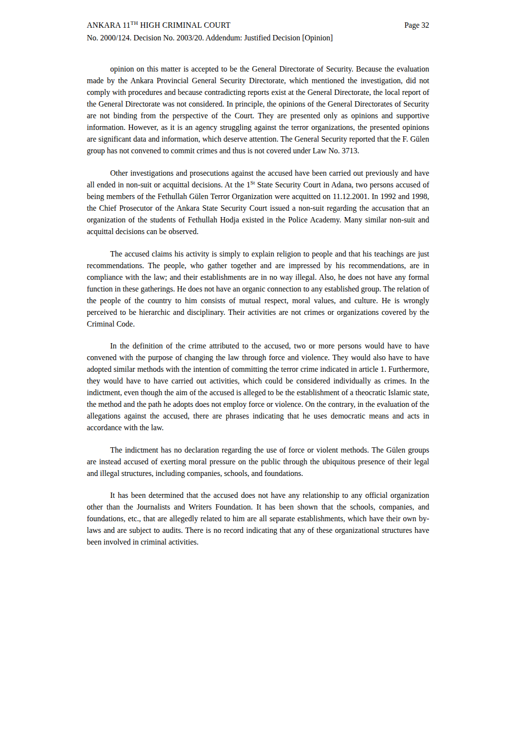Ankara 11TH High Criminal Court Page 32
No. 2000/124. Decision No. 2003/20. Addendum: Justified Decision [Opinion]
opinion on this matter is accepted to be the General Directorate of Security. Because the evaluation made by the Ankara Provincial General Security Directorate, which mentioned the investigation, did not comply with procedures and because contradicting reports exist at the General Directorate, the local report of the General Directorate was not considered. In principle, the opinions of the General Directorates of Security are not binding from the perspective of the Court. They are presented only as opinions and supportive information. However, as it is an agency struggling against the terror organizations, the presented opinions are significant data and information, which deserve attention. The General Security reported that the F. Gülen group has not convened to commit crimes and thus is not covered under Law No. 3713.
Other investigations and prosecutions against the accused have been carried out previously and have all ended in non-suit or acquittal decisions. At the 1St State Security Court in Adana, two persons accused of being members of the Fethullah Gülen Terror Organization were acquitted on 11.12.2001. In 1992 and 1998, the Chief Prosecutor of the Ankara State Security Court issued a non-suit regarding the accusation that an organization of the students of Fethullah Hodja existed in the Police Academy. Many similar non-suit and acquittal decisions can be observed.
The accused claims his activity is simply to explain religion to people and that his teachings are just recommendations. The people, who gather together and are impressed by his recommendations, are in compliance with the law; and their establishments are in no way illegal. Also, he does not have any formal function in these gatherings. He does not have an organic connection to any established group. The relation of the people of the country to him consists of mutual respect, moral values, and culture. He is wrongly perceived to be hierarchic and disciplinary. Their activities are not crimes or organizations covered by the Criminal Code.
In the definition of the crime attributed to the accused, two or more persons would have to have convened with the purpose of changing the law through force and violence. They would also have to have adopted similar methods with the intention of committing the terror crime indicated in article 1. Furthermore, they would have to have carried out activities, which could be considered individually as crimes. In the indictment, even though the aim of the accused is alleged to be the establishment of a theocratic Islamic state, the method and the path he adopts does not employ force or violence. On the contrary, in the evaluation of the allegations against the accused, there are phrases indicating that he uses democratic means and acts in accordance with the law.
The indictment has no declaration regarding the use of force or violent methods. The Gülen groups are instead accused of exerting moral pressure on the public through the ubiquitous presence of their legal and illegal structures, including companies, schools, and foundations.
It has been determined that the accused does not have any relationship to any official organization other than the Journalists and Writers Foundation. It has been shown that the schools, companies, and foundations, etc., that are allegedly related to him are all separate establishments, which have their own by-laws and are subject to audits. There is no record indicating that any of these organizational structures have been involved in criminal activities.